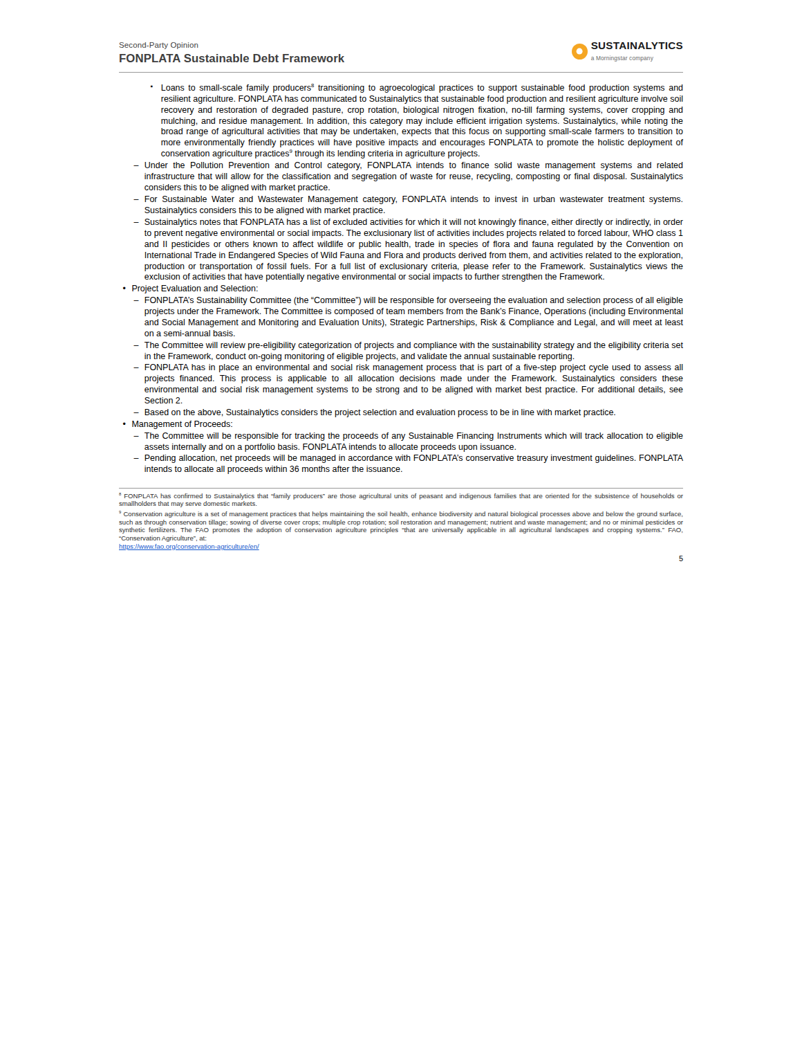Second-Party Opinion
FONPLATA Sustainable Debt Framework
SUSTAINALYTICS
a Morningstar company
Loans to small-scale family producers8 transitioning to agroecological practices to support sustainable food production systems and resilient agriculture. FONPLATA has communicated to Sustainalytics that sustainable food production and resilient agriculture involve soil recovery and restoration of degraded pasture, crop rotation, biological nitrogen fixation, no-till farming systems, cover cropping and mulching, and residue management. In addition, this category may include efficient irrigation systems. Sustainalytics, while noting the broad range of agricultural activities that may be undertaken, expects that this focus on supporting small-scale farmers to transition to more environmentally friendly practices will have positive impacts and encourages FONPLATA to promote the holistic deployment of conservation agriculture practices9 through its lending criteria in agriculture projects.
Under the Pollution Prevention and Control category, FONPLATA intends to finance solid waste management systems and related infrastructure that will allow for the classification and segregation of waste for reuse, recycling, composting or final disposal. Sustainalytics considers this to be aligned with market practice.
For Sustainable Water and Wastewater Management category, FONPLATA intends to invest in urban wastewater treatment systems. Sustainalytics considers this to be aligned with market practice.
Sustainalytics notes that FONPLATA has a list of excluded activities for which it will not knowingly finance, either directly or indirectly, in order to prevent negative environmental or social impacts. The exclusionary list of activities includes projects related to forced labour, WHO class 1 and II pesticides or others known to affect wildlife or public health, trade in species of flora and fauna regulated by the Convention on International Trade in Endangered Species of Wild Fauna and Flora and products derived from them, and activities related to the exploration, production or transportation of fossil fuels. For a full list of exclusionary criteria, please refer to the Framework. Sustainalytics views the exclusion of activities that have potentially negative environmental or social impacts to further strengthen the Framework.
Project Evaluation and Selection:
FONPLATA’s Sustainability Committee (the “Committee”) will be responsible for overseeing the evaluation and selection process of all eligible projects under the Framework. The Committee is composed of team members from the Bank’s Finance, Operations (including Environmental and Social Management and Monitoring and Evaluation Units), Strategic Partnerships, Risk & Compliance and Legal, and will meet at least on a semi-annual basis.
The Committee will review pre-eligibility categorization of projects and compliance with the sustainability strategy and the eligibility criteria set in the Framework, conduct on-going monitoring of eligible projects, and validate the annual sustainable reporting.
FONPLATA has in place an environmental and social risk management process that is part of a five-step project cycle used to assess all projects financed. This process is applicable to all allocation decisions made under the Framework. Sustainalytics considers these environmental and social risk management systems to be strong and to be aligned with market best practice. For additional details, see Section 2.
Based on the above, Sustainalytics considers the project selection and evaluation process to be in line with market practice.
Management of Proceeds:
The Committee will be responsible for tracking the proceeds of any Sustainable Financing Instruments which will track allocation to eligible assets internally and on a portfolio basis. FONPLATA intends to allocate proceeds upon issuance.
Pending allocation, net proceeds will be managed in accordance with FONPLATA’s conservative treasury investment guidelines. FONPLATA intends to allocate all proceeds within 36 months after the issuance.
8 FONPLATA has confirmed to Sustainalytics that “family producers” are those agricultural units of peasant and indigenous families that are oriented for the subsistence of households or smallholders that may serve domestic markets.
9 Conservation agriculture is a set of management practices that helps maintaining the soil health, enhance biodiversity and natural biological processes above and below the ground surface, such as through conservation tillage; sowing of diverse cover crops; multiple crop rotation; soil restoration and management; nutrient and waste management; and no or minimal pesticides or synthetic fertilizers. The FAO promotes the adoption of conservation agriculture principles “that are universally applicable in all agricultural landscapes and cropping systems.” FAO, “Conservation Agriculture”, at:
https://www.fao.org/conservation-agriculture/en/
5